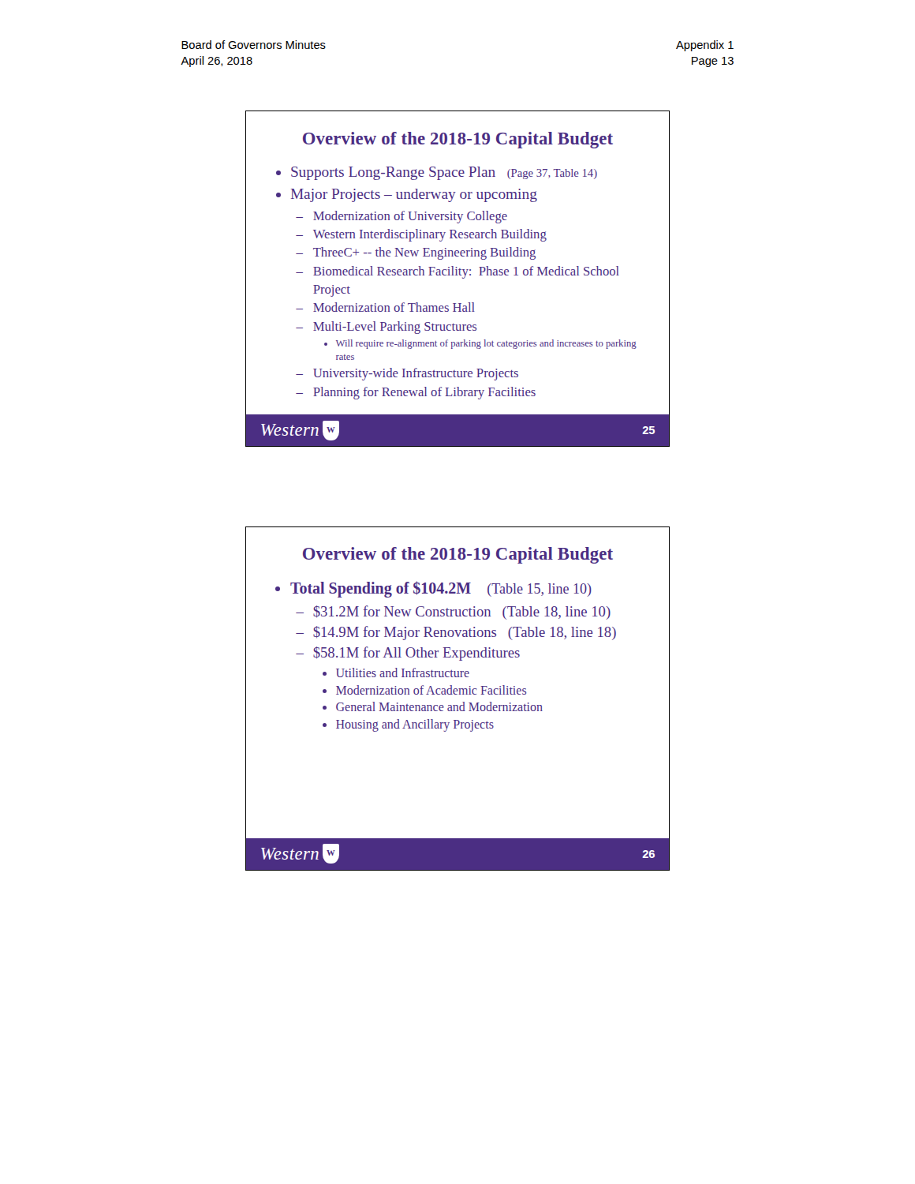Board of Governors Minutes
April 26, 2018
Appendix 1
Page 13
Overview of the 2018-19 Capital Budget
Supports Long-Range Space Plan (Page 37, Table 14)
Major Projects – underway or upcoming
Modernization of University College
Western Interdisciplinary Research Building
ThreeC+ -- the New Engineering Building
Biomedical Research Facility: Phase 1 of Medical School Project
Modernization of Thames Hall
Multi-Level Parking Structures
Will require re-alignment of parking lot categories and increases to parking rates
University-wide Infrastructure Projects
Planning for Renewal of Library Facilities
WesternW 25
Overview of the 2018-19 Capital Budget
Total Spending of $104.2M (Table 15, line 10)
$31.2M for New Construction (Table 18, line 10)
$14.9M for Major Renovations (Table 18, line 18)
$58.1M for All Other Expenditures
Utilities and Infrastructure
Modernization of Academic Facilities
General Maintenance and Modernization
Housing and Ancillary Projects
WesternW 26